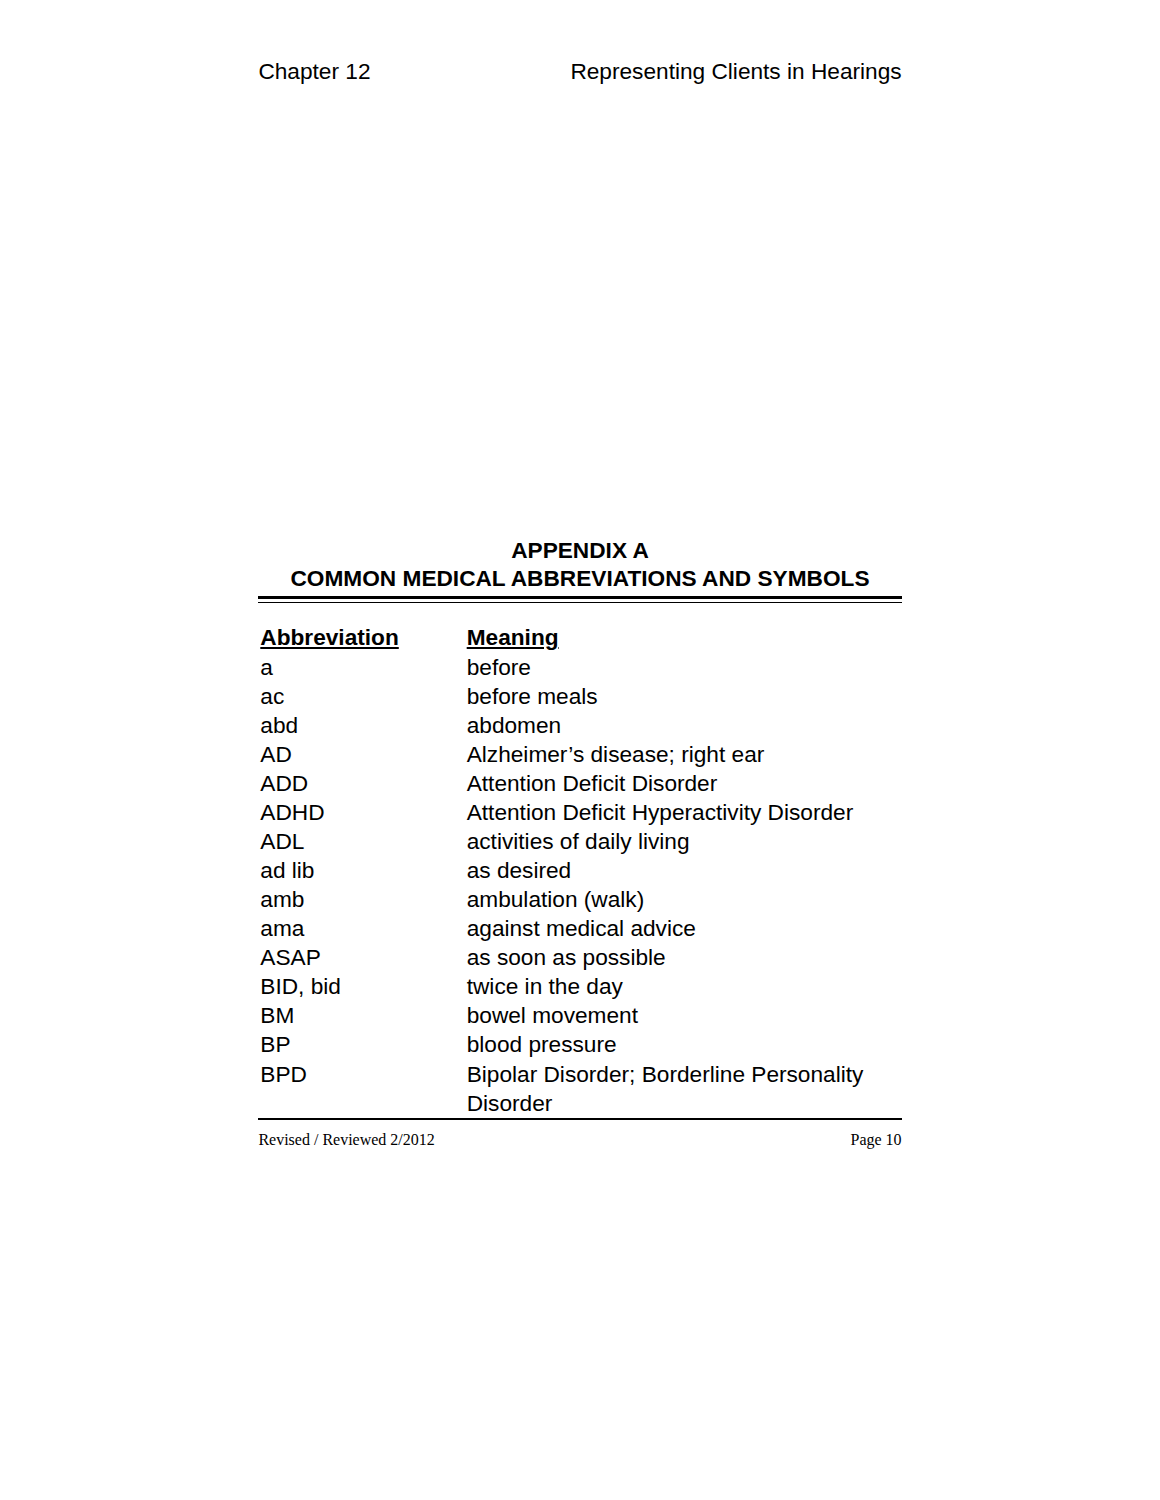Chapter 12 Representing Clients in Hearings
APPENDIX A COMMON MEDICAL ABBREVIATIONS AND SYMBOLS
| Abbreviation | Meaning |
| --- | --- |
| a | before |
| ac | before meals |
| abd | abdomen |
| AD | Alzheimer’s disease; right ear |
| ADD | Attention Deficit Disorder |
| ADHD | Attention Deficit Hyperactivity Disorder |
| ADL | activities of daily living |
| ad lib | as desired |
| amb | ambulation (walk) |
| ama | against medical advice |
| ASAP | as soon as possible |
| BID, bid | twice in the day |
| BM | bowel movement |
| BP | blood pressure |
| BPD | Bipolar Disorder; Borderline Personality Disorder |
Revised / Reviewed 2/2012 Page 10